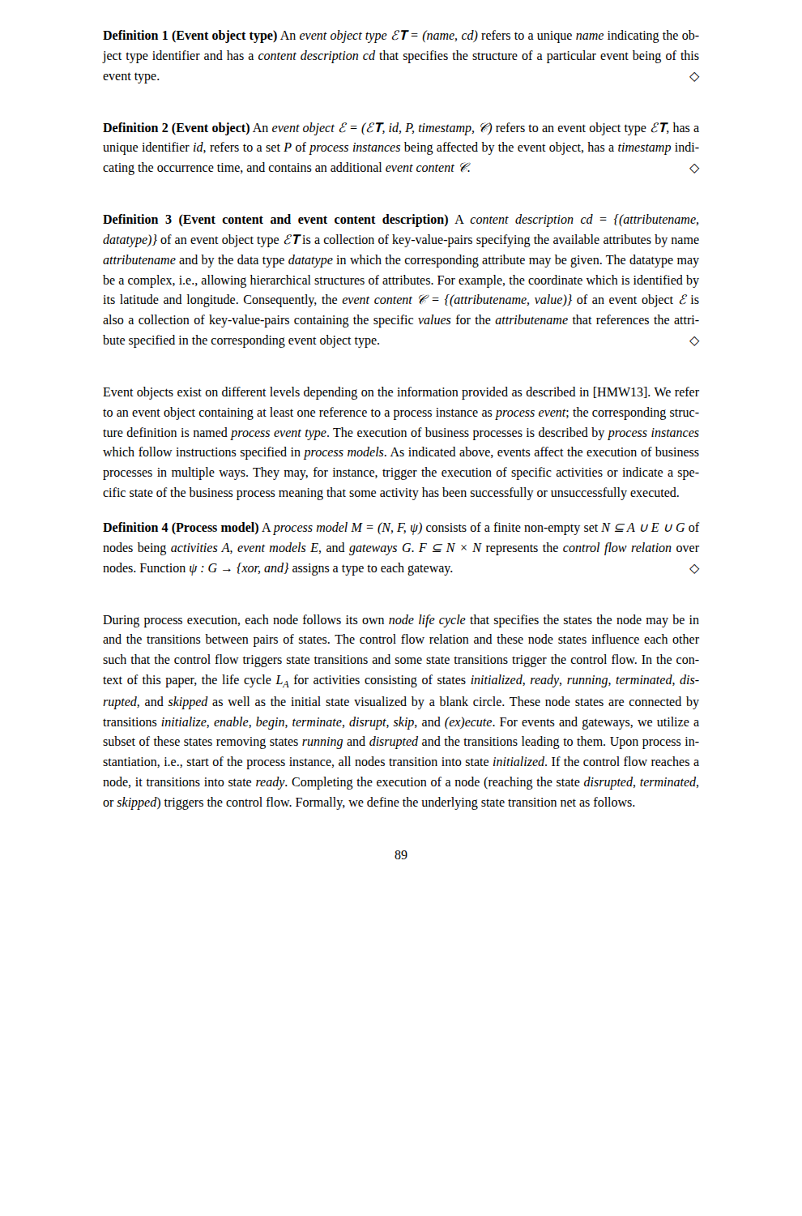Definition 1 (Event object type) An event object type ℰ𝐓 = (name, cd) refers to a unique name indicating the object type identifier and has a content description cd that specifies the structure of a particular event being of this event type. ◇
Definition 2 (Event object) An event object ℰ = (ℰ𝐓, id, P, timestamp, 𝒞) refers to an event object type ℰ𝐓, has a unique identifier id, refers to a set P of process instances being affected by the event object, has a timestamp indicating the occurrence time, and contains an additional event content 𝒞. ◇
Definition 3 (Event content and event content description) A content description cd = {(attributename, datatype)} of an event object type ℰ𝐓 is a collection of key-value-pairs specifying the available attributes by name attributename and by the data type datatype in which the corresponding attribute may be given. The datatype may be a complex, i.e., allowing hierarchical structures of attributes. For example, the coordinate which is identified by its latitude and longitude. Consequently, the event content 𝒞 = {(attributename, value)} of an event object ℰ is also a collection of key-value-pairs containing the specific values for the attributename that references the attribute specified in the corresponding event object type. ◇
Event objects exist on different levels depending on the information provided as described in [HMW13]. We refer to an event object containing at least one reference to a process instance as process event; the corresponding structure definition is named process event type. The execution of business processes is described by process instances which follow instructions specified in process models. As indicated above, events affect the execution of business processes in multiple ways. They may, for instance, trigger the execution of specific activities or indicate a specific state of the business process meaning that some activity has been successfully or unsuccessfully executed.
Definition 4 (Process model) A process model M = (N, F, ψ) consists of a finite non-empty set N ⊆ A ∪ E ∪ G of nodes being activities A, event models E, and gateways G. F ⊆ N × N represents the control flow relation over nodes. Function ψ : G → {xor, and} assigns a type to each gateway. ◇
During process execution, each node follows its own node life cycle that specifies the states the node may be in and the transitions between pairs of states. The control flow relation and these node states influence each other such that the control flow triggers state transitions and some state transitions trigger the control flow. In the context of this paper, the life cycle LA for activities consisting of states initialized, ready, running, terminated, disrupted, and skipped as well as the initial state visualized by a blank circle. These node states are connected by transitions initialize, enable, begin, terminate, disrupt, skip, and (ex)ecute. For events and gateways, we utilize a subset of these states removing states running and disrupted and the transitions leading to them. Upon process instantiation, i.e., start of the process instance, all nodes transition into state initialized. If the control flow reaches a node, it transitions into state ready. Completing the execution of a node (reaching the state disrupted, terminated, or skipped) triggers the control flow. Formally, we define the underlying state transition net as follows.
89